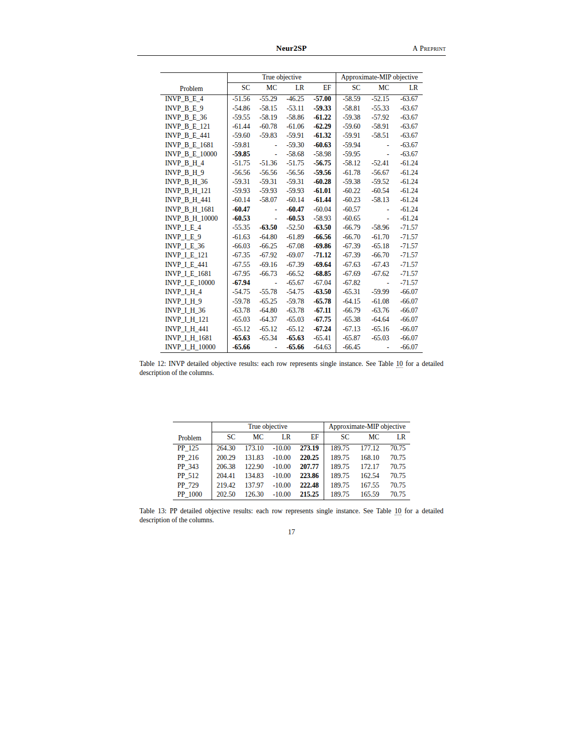Neur2SP
Neur2SP
A Preprint
| Problem | True objective | Approximate-MIP objective |
| --- | --- | --- |
| SC | MC | LR | EF | SC | MC | LR |
| INVP_B_E_4 | -51.56 | -55.29 | -46.25 | -57.00 | -58.59 | -52.15 | -63.67 |
| INVP_B_E_9 | -54.86 | -58.15 | -53.11 | -59.33 | -58.81 | -55.33 | -63.67 |
| INVP_B_E_36 | -59.55 | -58.19 | -58.86 | -61.22 | -59.38 | -57.92 | -63.67 |
| INVP_B_E_121 | -61.44 | -60.78 | -61.06 | -62.29 | -59.60 | -58.91 | -63.67 |
| INVP_B_E_441 | -59.60 | -59.83 | -59.91 | -61.32 | -59.91 | -58.51 | -63.67 |
| INVP_B_E_1681 | -59.81 | - | -59.30 | -60.63 | -59.94 | - | -63.67 |
| INVP_B_E_10000 | -59.85 | - | -58.68 | -58.98 | -59.95 | - | -63.67 |
| INVP_B_H_4 | -51.75 | -51.36 | -51.75 | -56.75 | -58.12 | -52.41 | -61.24 |
| INVP_B_H_9 | -56.56 | -56.56 | -56.56 | -59.56 | -61.78 | -56.67 | -61.24 |
| INVP_B_H_36 | -59.31 | -59.31 | -59.31 | -60.28 | -59.38 | -59.52 | -61.24 |
| INVP_B_H_121 | -59.93 | -59.93 | -59.93 | -61.01 | -60.22 | -60.54 | -61.24 |
| INVP_B_H_441 | -60.14 | -58.07 | -60.14 | -61.44 | -60.23 | -58.13 | -61.24 |
| INVP_B_H_1681 | -60.47 | - | -60.47 | -60.04 | -60.57 | - | -61.24 |
| INVP_B_H_10000 | -60.53 | - | -60.53 | -58.93 | -60.65 | - | -61.24 |
| INVP_I_E_4 | -55.35 | -63.50 | -52.50 | -63.50 | -66.79 | -58.96 | -71.57 |
| INVP_I_E_9 | -61.63 | -64.80 | -61.89 | -66.56 | -66.70 | -61.70 | -71.57 |
| INVP_I_E_36 | -66.03 | -66.25 | -67.08 | -69.86 | -67.39 | -65.18 | -71.57 |
| INVP_I_E_121 | -67.35 | -67.92 | -69.07 | -71.12 | -67.39 | -66.70 | -71.57 |
| INVP_I_E_441 | -67.55 | -69.16 | -67.39 | -69.64 | -67.63 | -67.43 | -71.57 |
| INVP_I_E_1681 | -67.95 | -66.73 | -66.52 | -68.85 | -67.69 | -67.62 | -71.57 |
| INVP_I_E_10000 | -67.94 | - | -65.67 | -67.04 | -67.82 | - | -71.57 |
| INVP_I_H_4 | -54.75 | -55.78 | -54.75 | -63.50 | -65.31 | -59.99 | -66.07 |
| INVP_I_H_9 | -59.78 | -65.25 | -59.78 | -65.78 | -64.15 | -61.08 | -66.07 |
| INVP_I_H_36 | -63.78 | -64.80 | -63.78 | -67.11 | -66.79 | -63.76 | -66.07 |
| INVP_I_H_121 | -65.03 | -64.37 | -65.03 | -67.75 | -65.38 | -64.64 | -66.07 |
| INVP_I_H_441 | -65.12 | -65.12 | -65.12 | -67.24 | -67.13 | -65.16 | -66.07 |
| INVP_I_H_1681 | -65.63 | -65.34 | -65.63 | -65.41 | -65.87 | -65.03 | -66.07 |
| INVP_I_H_10000 | -65.66 | - | -65.66 | -64.63 | -66.45 | - | -66.07 |
Table 12: INVP detailed objective results: each row represents single instance. See Table 10 for a detailed description of the columns.
| Problem | True objective | Approximate-MIP objective |
| --- | --- | --- |
| SC | MC | LR | EF | SC | MC | LR |
| PP_125 | 264.30 | 173.10 | -10.00 | 273.19 | 189.75 | 177.12 | 70.75 |
| PP_216 | 200.29 | 131.83 | -10.00 | 220.25 | 189.75 | 168.10 | 70.75 |
| PP_343 | 206.38 | 122.90 | -10.00 | 207.77 | 189.75 | 172.17 | 70.75 |
| PP_512 | 204.41 | 134.83 | -10.00 | 223.86 | 189.75 | 162.54 | 70.75 |
| PP_729 | 219.42 | 137.97 | -10.00 | 222.48 | 189.75 | 167.55 | 70.75 |
| PP_1000 | 202.50 | 126.30 | -10.00 | 215.25 | 189.75 | 165.59 | 70.75 |
Table 13: PP detailed objective results: each row represents single instance. See Table 10 for a detailed description of the columns.
17